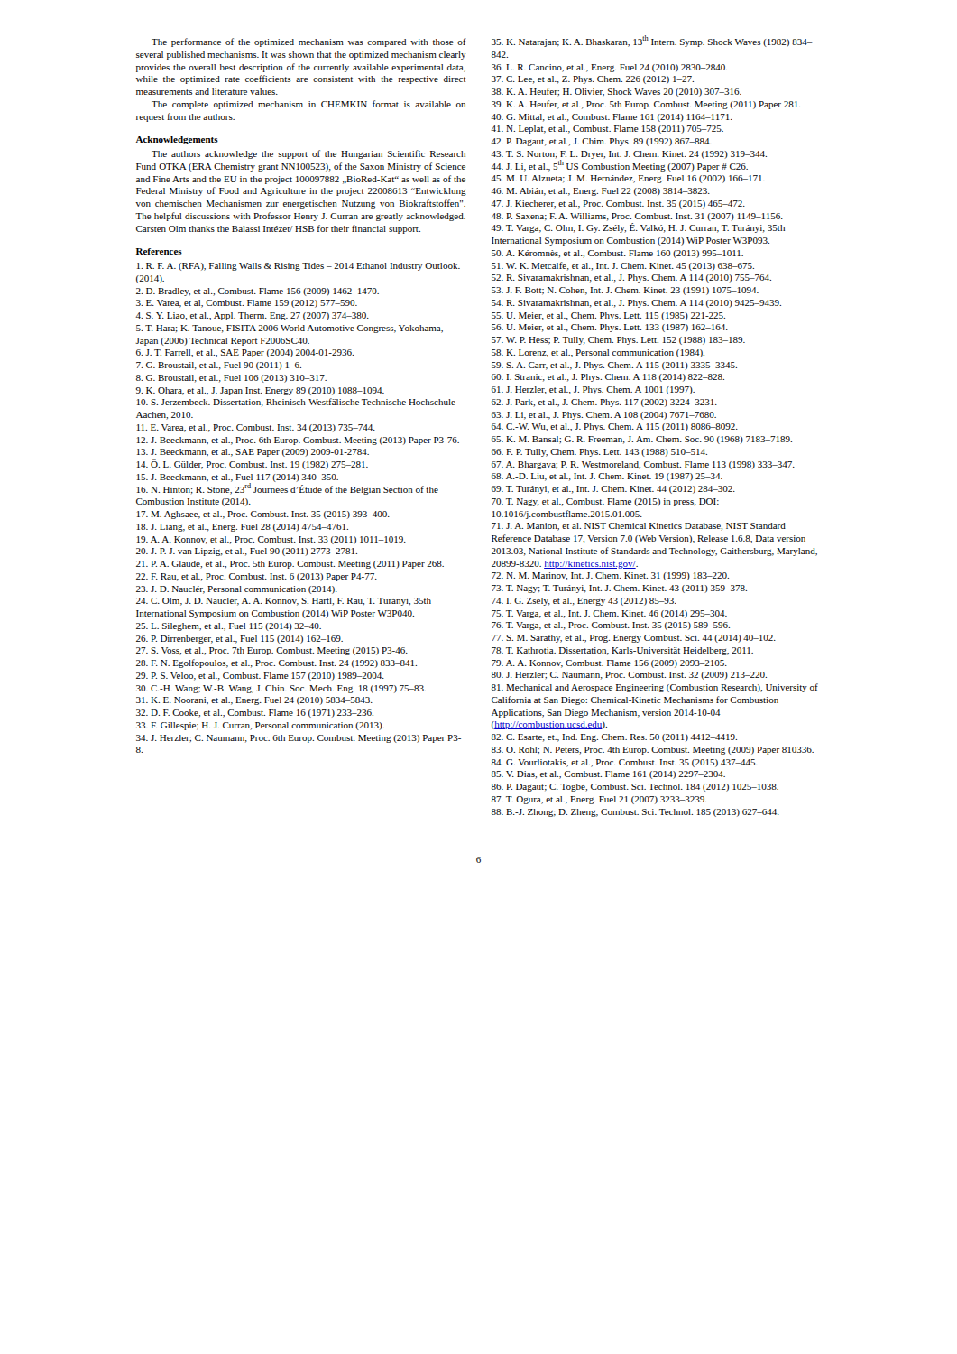The performance of the optimized mechanism was compared with those of several published mechanisms. It was shown that the optimized mechanism clearly provides the overall best description of the currently available experimental data, while the optimized rate coefficients are consistent with the respective direct measurements and literature values.
The complete optimized mechanism in CHEMKIN format is available on request from the authors.
Acknowledgements
The authors acknowledge the support of the Hungarian Scientific Research Fund OTKA (ERA Chemistry grant NN100523), of the Saxon Ministry of Science and Fine Arts and the EU in the project 100097882 „BioRed-Kat“ as well as of the Federal Ministry of Food and Agriculture in the project 22008613 “Entwicklung von chemischen Mechanismen zur energetischen Nutzung von Biokraftstoffen". The helpful discussions with Professor Henry J. Curran are greatly acknowledged. Carsten Olm thanks the Balassi Intézet/ HSB for their financial support.
References
1. R. F. A. (RFA), Falling Walls & Rising Tides – 2014 Ethanol Industry Outlook. (2014).
2. D. Bradley, et al., Combust. Flame 156 (2009) 1462–1470.
3. E. Varea, et al, Combust. Flame 159 (2012) 577–590.
4. S. Y. Liao, et al., Appl. Therm. Eng. 27 (2007) 374–380.
5. T. Hara; K. Tanoue, FISITA 2006 World Automotive Congress, Yokohama, Japan (2006) Technical Report F2006SC40.
6. J. T. Farrell, et al., SAE Paper (2004) 2004-01-2936.
7. G. Broustail, et al., Fuel 90 (2011) 1–6.
8. G. Broustail, et al., Fuel 106 (2013) 310–317.
9. K. Ohara, et al., J. Japan Inst. Energy 89 (2010) 1088–1094.
10. S. Jerzembeck. Dissertation, Rheinisch-Westfälische Technische Hochschule Aachen, 2010.
11. E. Varea, et al., Proc. Combust. Inst. 34 (2013) 735–744.
12. J. Beeckmann, et al., Proc. 6th Europ. Combust. Meeting (2013) Paper P3-76.
13. J. Beeckmann, et al., SAE Paper (2009) 2009-01-2784.
14. Ö. L. Gülder, Proc. Combust. Inst. 19 (1982) 275–281.
15. J. Beeckmann, et al., Fuel 117 (2014) 340–350.
16. N. Hinton; R. Stone, 23rd Journées d’Étude of the Belgian Section of the Combustion Institute (2014).
17. M. Aghsaee, et al., Proc. Combust. Inst. 35 (2015) 393–400.
18. J. Liang, et al., Energ. Fuel 28 (2014) 4754–4761.
19. A. A. Konnov, et al., Proc. Combust. Inst. 33 (2011) 1011–1019.
20. J. P. J. van Lipzig, et al., Fuel 90 (2011) 2773–2781.
21. P. A. Glaude, et al., Proc. 5th Europ. Combust. Meeting (2011) Paper 268.
22. F. Rau, et al., Proc. Combust. Inst. 6 (2013) Paper P4-77.
23. J. D. Nauclér, Personal communication (2014).
24. C. Olm, J. D. Nauclér, A. A. Konnov, S. Hartl, F. Rau, T. Turányi, 35th International Symposium on Combustion (2014) WiP Poster W3P040.
25. L. Sileghem, et al., Fuel 115 (2014) 32–40.
26. P. Dirrenberger, et al., Fuel 115 (2014) 162–169.
27. S. Voss, et al., Proc. 7th Europ. Combust. Meeting (2015) P3-46.
28. F. N. Egolfopoulos, et al., Proc. Combust. Inst. 24 (1992) 833–841.
29. P. S. Veloo, et al., Combust. Flame 157 (2010) 1989–2004.
30. C.-H. Wang; W.-B. Wang, J. Chin. Soc. Mech. Eng. 18 (1997) 75–83.
31. K. E. Noorani, et al., Energ. Fuel 24 (2010) 5834–5843.
32. D. F. Cooke, et al., Combust. Flame 16 (1971) 233–236.
33. F. Gillespie; H. J. Curran, Personal communication (2013).
34. J. Herzler; C. Naumann, Proc. 6th Europ. Combust. Meeting (2013) Paper P3-8.
35. K. Natarajan; K. A. Bhaskaran, 13th Intern. Symp. Shock Waves (1982) 834–842.
36. L. R. Cancino, et al., Energ. Fuel 24 (2010) 2830–2840.
37. C. Lee, et al., Z. Phys. Chem. 226 (2012) 1–27.
38. K. A. Heufer; H. Olivier, Shock Waves 20 (2010) 307–316.
39. K. A. Heufer, et al., Proc. 5th Europ. Combust. Meeting (2011) Paper 281.
40. G. Mittal, et al., Combust. Flame 161 (2014) 1164–1171.
41. N. Leplat, et al., Combust. Flame 158 (2011) 705–725.
42. P. Dagaut, et al., J. Chim. Phys. 89 (1992) 867–884.
43. T. S. Norton; F. L. Dryer, Int. J. Chem. Kinet. 24 (1992) 319–344.
44. J. Li, et al., 5th US Combustion Meeting (2007) Paper # C26.
45. M. U. Alzueta; J. M. Hernández, Energ. Fuel 16 (2002) 166–171.
46. M. Abián, et al., Energ. Fuel 22 (2008) 3814–3823.
47. J. Kiecherer, et al., Proc. Combust. Inst. 35 (2015) 465–472.
48. P. Saxena; F. A. Williams, Proc. Combust. Inst. 31 (2007) 1149–1156.
49. T. Varga, C. Olm, I. Gy. Zsély, É. Valkó, H. J. Curran, T. Turányi, 35th International Symposium on Combustion (2014) WiP Poster W3P093.
50. A. Kéromnès, et al., Combust. Flame 160 (2013) 995–1011.
51. W. K. Metcalfe, et al., Int. J. Chem. Kinet. 45 (2013) 638–675.
52. R. Sivaramakrishnan, et al., J. Phys. Chem. A 114 (2010) 755–764.
53. J. F. Bott; N. Cohen, Int. J. Chem. Kinet. 23 (1991) 1075–1094.
54. R. Sivaramakrishnan, et al., J. Phys. Chem. A 114 (2010) 9425–9439.
55. U. Meier, et al., Chem. Phys. Lett. 115 (1985) 221-225.
56. U. Meier, et al., Chem. Phys. Lett. 133 (1987) 162–164.
57. W. P. Hess; P. Tully, Chem. Phys. Lett. 152 (1988) 183–189.
58. K. Lorenz, et al., Personal communication (1984).
59. S. A. Carr, et al., J. Phys. Chem. A 115 (2011) 3335–3345.
60. I. Stranic, et al., J. Phys. Chem. A 118 (2014) 822–828.
61. J. Herzler, et al., J. Phys. Chem. A 1001 (1997).
62. J. Park, et al., J. Chem. Phys. 117 (2002) 3224–3231.
63. J. Li, et al., J. Phys. Chem. A 108 (2004) 7671–7680.
64. C.-W. Wu, et al., J. Phys. Chem. A 115 (2011) 8086–8092.
65. K. M. Bansal; G. R. Freeman, J. Am. Chem. Soc. 90 (1968) 7183–7189.
66. F. P. Tully, Chem. Phys. Lett. 143 (1988) 510–514.
67. A. Bhargava; P. R. Westmoreland, Combust. Flame 113 (1998) 333–347.
68. A.-D. Liu, et al., Int. J. Chem. Kinet. 19 (1987) 25–34.
69. T. Turányi, et al., Int. J. Chem. Kinet. 44 (2012) 284–302.
70. T. Nagy, et al., Combust. Flame (2015) in press, DOI: 10.1016/j.combustflame.2015.01.005.
71. J. A. Manion, et al. NIST Chemical Kinetics Database, NIST Standard Reference Database 17, Version 7.0 (Web Version), Release 1.6.8, Data version 2013.03, National Institute of Standards and Technology, Gaithersburg, Maryland, 20899-8320. http://kinetics.nist.gov/.
72. N. M. Marinov, Int. J. Chem. Kinet. 31 (1999) 183–220.
73. T. Nagy; T. Turányi, Int. J. Chem. Kinet. 43 (2011) 359–378.
74. I. G. Zsély, et al., Energy 43 (2012) 85–93.
75. T. Varga, et al., Int. J. Chem. Kinet. 46 (2014) 295–304.
76. T. Varga, et al., Proc. Combust. Inst. 35 (2015) 589–596.
77. S. M. Sarathy, et al., Prog. Energy Combust. Sci. 44 (2014) 40–102.
78. T. Kathrotia. Dissertation, Karls-Universität Heidelberg, 2011.
79. A. A. Konnov, Combust. Flame 156 (2009) 2093–2105.
80. J. Herzler; C. Naumann, Proc. Combust. Inst. 32 (2009) 213–220.
81. Mechanical and Aerospace Engineering (Combustion Research), University of California at San Diego: Chemical-Kinetic Mechanisms for Combustion Applications, San Diego Mechanism, version 2014-10-04 (http://combustion.ucsd.edu).
82. C. Esarte, et., Ind. Eng. Chem. Res. 50 (2011) 4412–4419.
83. O. Röhl; N. Peters, Proc. 4th Europ. Combust. Meeting (2009) Paper 810336.
84. G. Vourliotakis, et al., Proc. Combust. Inst. 35 (2015) 437–445.
85. V. Dias, et al., Combust. Flame 161 (2014) 2297–2304.
86. P. Dagaut; C. Togbé, Combust. Sci. Technol. 184 (2012) 1025–1038.
87. T. Ogura, et al., Energ. Fuel 21 (2007) 3233–3239.
88. B.-J. Zhong; D. Zheng, Combust. Sci. Technol. 185 (2013) 627–644.
6